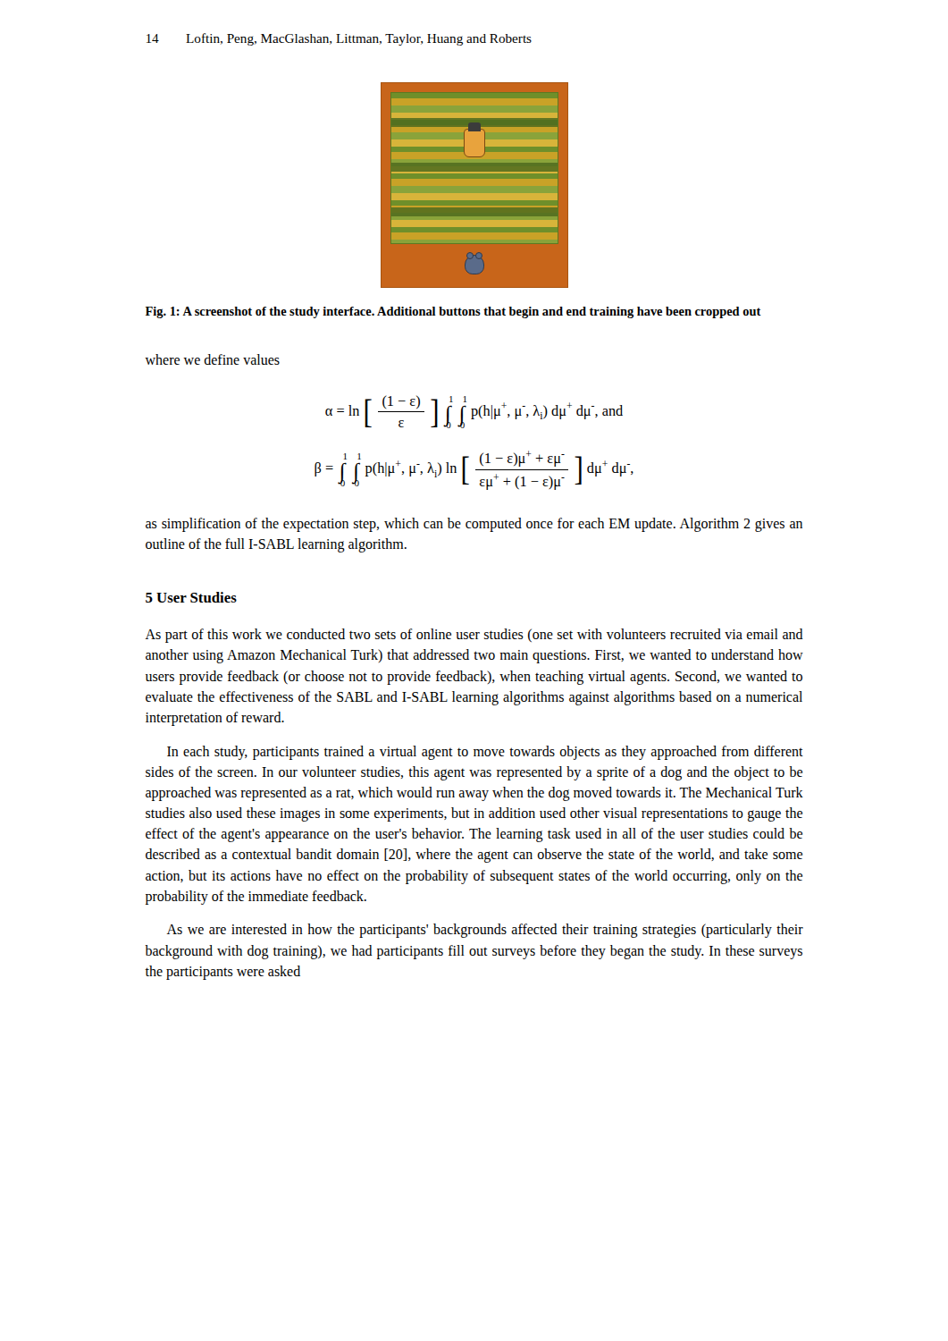14 Loftin, Peng, MacGlashan, Littman, Taylor, Huang and Roberts
Fig. 1: A screenshot of the study interface. Additional buttons that begin and end training have been cropped out
where we define values
α = ln [ (1 − ε) ε ] ∫10 ∫10 p(h|μ+, μ-, λi) dμ+ dμ-, and
β = ∫10 ∫10 p(h|μ+, μ-, λi) ln [ (1 − ε)μ+ + εμ-εμ+ + (1 − ε)μ- ] dμ+ dμ-,
as simplification of the expectation step, which can be computed once for each EM update. Algorithm 2 gives an outline of the full I-SABL learning algorithm.
5 User Studies
As part of this work we conducted two sets of online user studies (one set with volunteers recruited via email and another using Amazon Mechanical Turk) that addressed two main questions. First, we wanted to understand how users provide feedback (or choose not to provide feedback), when teaching virtual agents. Second, we wanted to evaluate the effectiveness of the SABL and I-SABL learning algorithms against algorithms based on a numerical interpretation of reward.
In each study, participants trained a virtual agent to move towards objects as they approached from different sides of the screen. In our volunteer studies, this agent was represented by a sprite of a dog and the object to be approached was represented as a rat, which would run away when the dog moved towards it. The Mechanical Turk studies also used these images in some experiments, but in addition used other visual representations to gauge the effect of the agent's appearance on the user's behavior. The learning task used in all of the user studies could be described as a contextual bandit domain [20], where the agent can observe the state of the world, and take some action, but its actions have no effect on the probability of subsequent states of the world occurring, only on the probability of the immediate feedback.
As we are interested in how the participants' backgrounds affected their training strategies (particularly their background with dog training), we had participants fill out surveys before they began the study. In these surveys the participants were asked